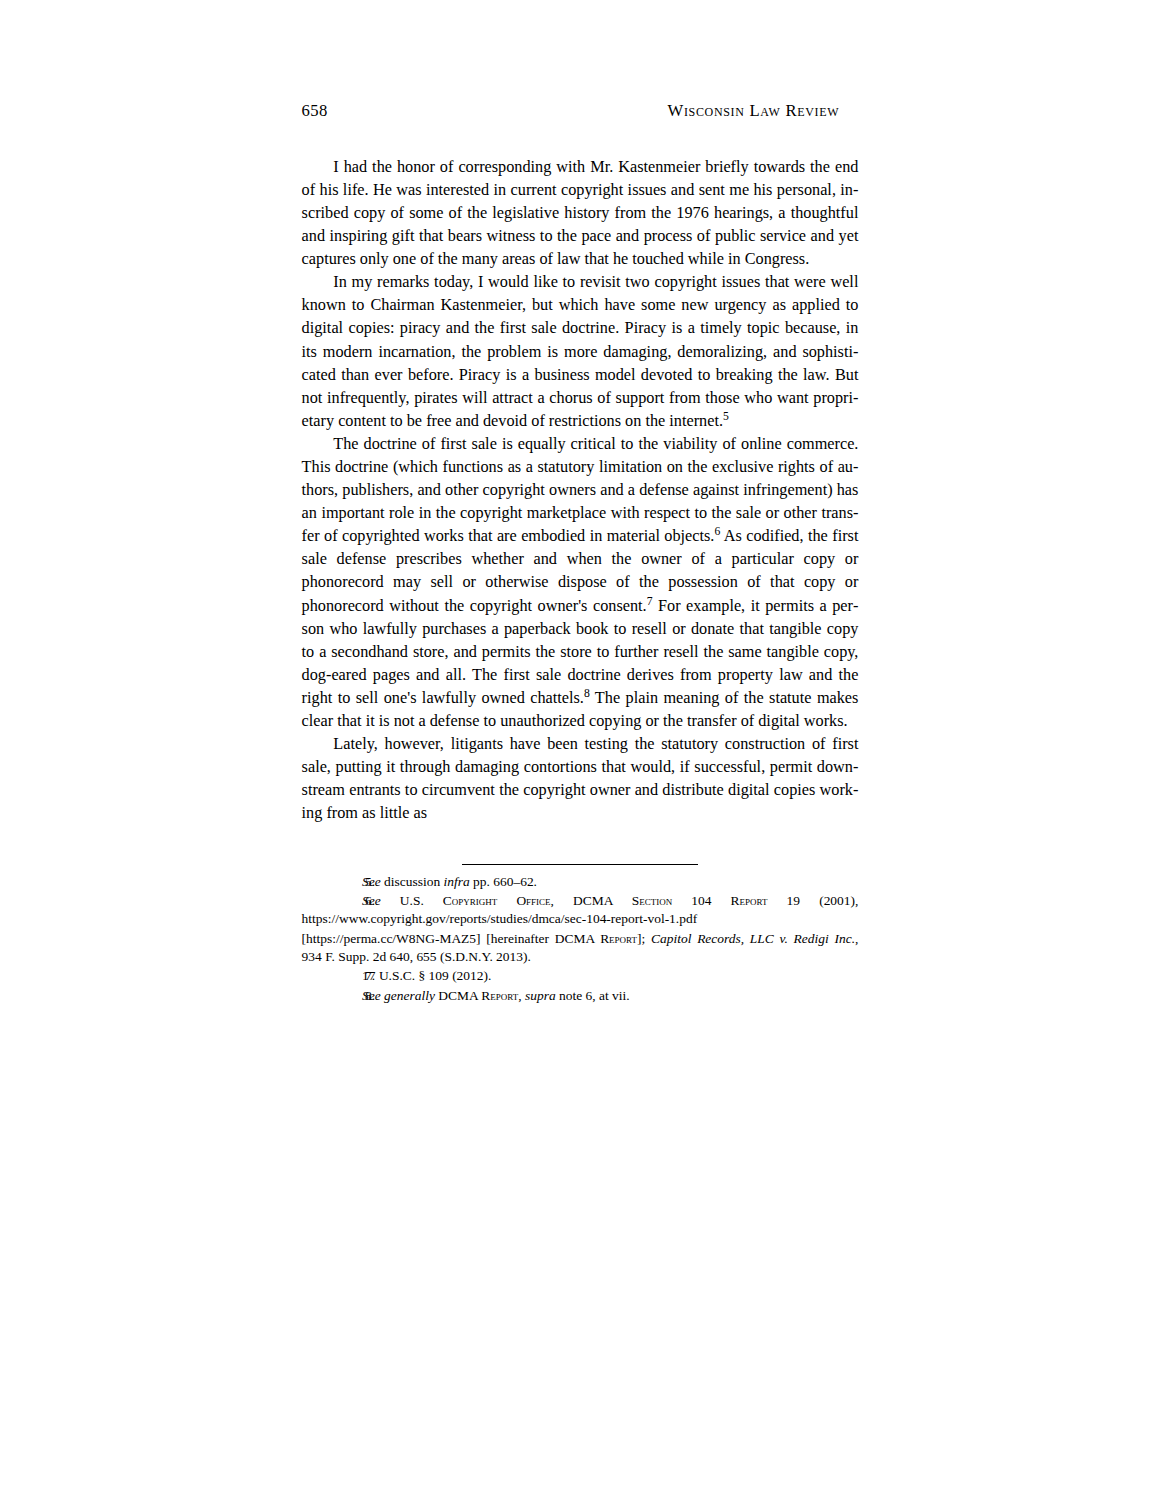658 Wisconsin Law Review
I had the honor of corresponding with Mr. Kastenmeier briefly towards the end of his life. He was interested in current copyright issues and sent me his personal, inscribed copy of some of the legislative history from the 1976 hearings, a thoughtful and inspiring gift that bears witness to the pace and process of public service and yet captures only one of the many areas of law that he touched while in Congress.
In my remarks today, I would like to revisit two copyright issues that were well known to Chairman Kastenmeier, but which have some new urgency as applied to digital copies: piracy and the first sale doctrine. Piracy is a timely topic because, in its modern incarnation, the problem is more damaging, demoralizing, and sophisticated than ever before. Piracy is a business model devoted to breaking the law. But not infrequently, pirates will attract a chorus of support from those who want proprietary content to be free and devoid of restrictions on the internet.5
The doctrine of first sale is equally critical to the viability of online commerce. This doctrine (which functions as a statutory limitation on the exclusive rights of authors, publishers, and other copyright owners and a defense against infringement) has an important role in the copyright marketplace with respect to the sale or other transfer of copyrighted works that are embodied in material objects.6 As codified, the first sale defense prescribes whether and when the owner of a particular copy or phonorecord may sell or otherwise dispose of the possession of that copy or phonorecord without the copyright owner's consent.7 For example, it permits a person who lawfully purchases a paperback book to resell or donate that tangible copy to a secondhand store, and permits the store to further resell the same tangible copy, dog-eared pages and all. The first sale doctrine derives from property law and the right to sell one's lawfully owned chattels.8 The plain meaning of the statute makes clear that it is not a defense to unauthorized copying or the transfer of digital works.
Lately, however, litigants have been testing the statutory construction of first sale, putting it through damaging contortions that would, if successful, permit downstream entrants to circumvent the copyright owner and distribute digital copies working from as little as
5. See discussion infra pp. 660–62.
6. See U.S. Copyright Office, DCMA Section 104 Report 19 (2001), https://www.copyright.gov/reports/studies/dmca/sec-104-report-vol-1.pdf
[https://perma.cc/W8NG-MAZ5] [hereinafter DCMA Report]; Capitol Records, LLC v. Redigi Inc., 934 F. Supp. 2d 640, 655 (S.D.N.Y. 2013).
7. 17 U.S.C. § 109 (2012).
8. See generally DCMA Report, supra note 6, at vii.